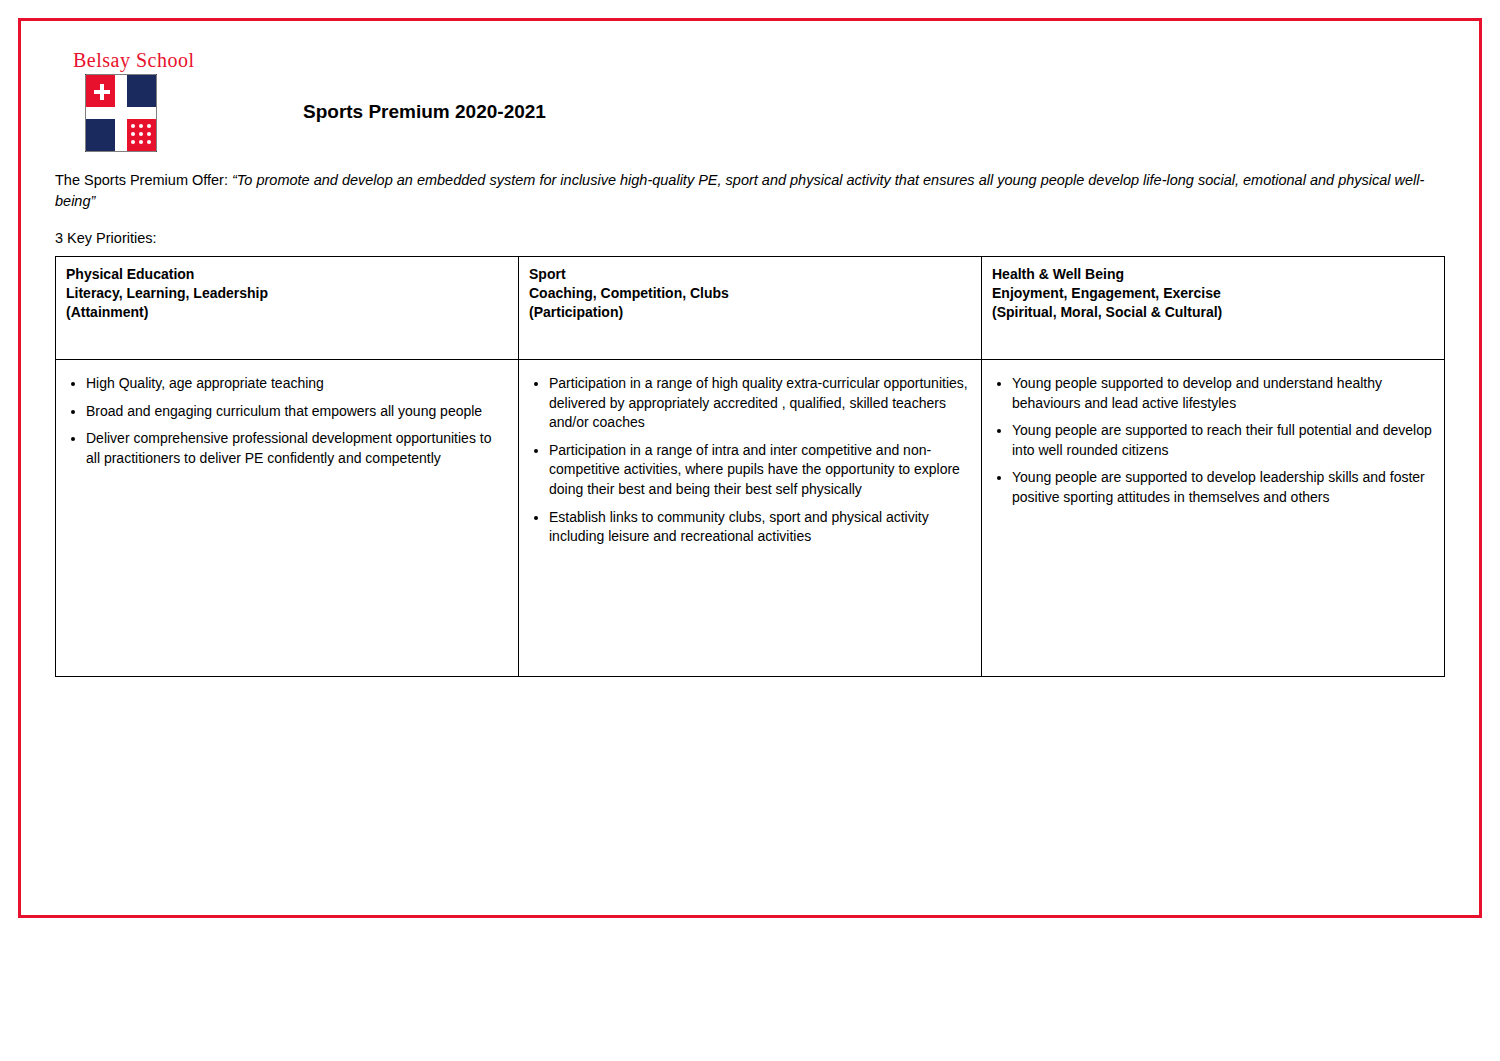Belsay School
Sports Premium 2020-2021
The Sports Premium Offer: “To promote and develop an embedded system for inclusive high-quality PE, sport and physical activity that ensures all young people develop life-long social, emotional and physical well-being”
3 Key Priorities:
| Physical Education Literacy, Learning, Leadership (Attainment) | Sport Coaching, Competition, Clubs (Participation) | Health & Well Being Enjoyment, Engagement, Exercise (Spiritual, Moral, Social & Cultural) |
| --- | --- | --- |
| High Quality, age appropriate teaching Broad and engaging curriculum that empowers all young people Deliver comprehensive professional development opportunities to all practitioners to deliver PE confidently and competently | Participation in a range of high quality extra-curricular opportunities, delivered by appropriately accredited , qualified, skilled teachers and/or coaches Participation in a range of intra and inter competitive and non-competitive activities, where pupils have the opportunity to explore doing their best and being their best self physically Establish links to community clubs, sport and physical activity including leisure and recreational activities | Young people supported to develop and understand healthy behaviours and lead active lifestyles Young people are supported to reach their full potential and develop into well rounded citizens Young people are supported to develop leadership skills and foster positive sporting attitudes in themselves and others |